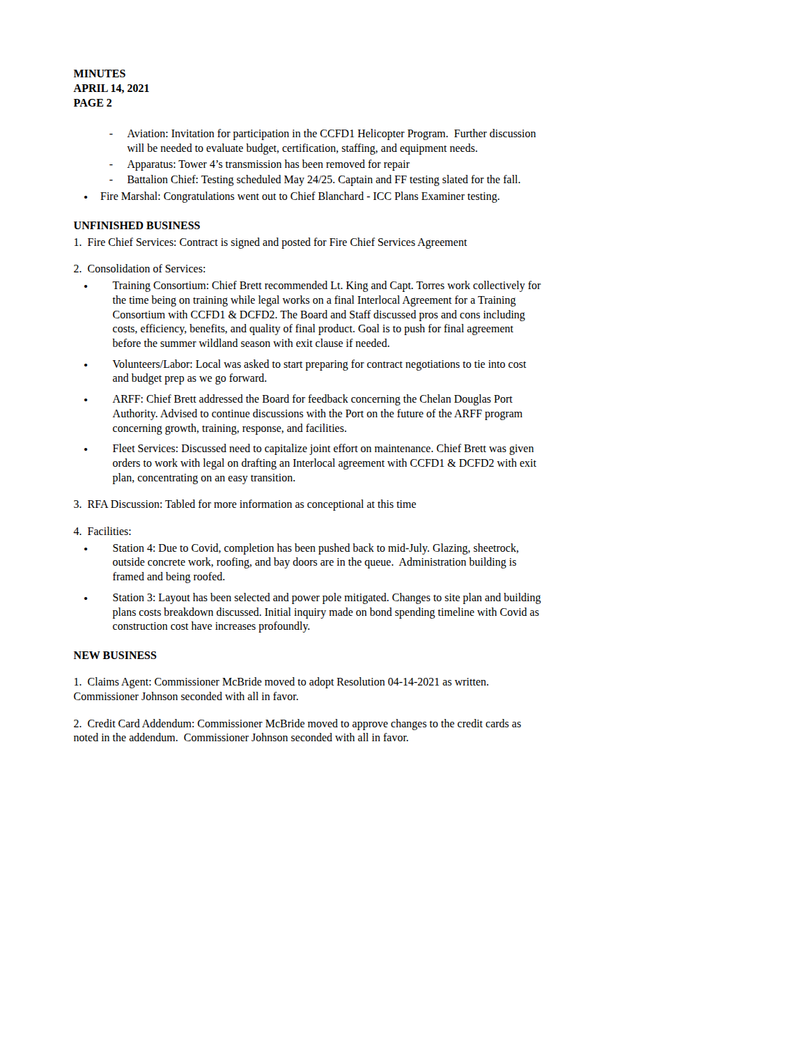MINUTES
APRIL 14, 2021
PAGE 2
Aviation: Invitation for participation in the CCFD1 Helicopter Program. Further discussion will be needed to evaluate budget, certification, staffing, and equipment needs.
Apparatus: Tower 4’s transmission has been removed for repair
Battalion Chief: Testing scheduled May 24/25. Captain and FF testing slated for the fall.
Fire Marshal: Congratulations went out to Chief Blanchard - ICC Plans Examiner testing.
UNFINISHED BUSINESS
1. Fire Chief Services: Contract is signed and posted for Fire Chief Services Agreement
2. Consolidation of Services:
Training Consortium: Chief Brett recommended Lt. King and Capt. Torres work collectively for the time being on training while legal works on a final Interlocal Agreement for a Training Consortium with CCFD1 & DCFD2. The Board and Staff discussed pros and cons including costs, efficiency, benefits, and quality of final product. Goal is to push for final agreement before the summer wildland season with exit clause if needed.
Volunteers/Labor: Local was asked to start preparing for contract negotiations to tie into cost and budget prep as we go forward.
ARFF: Chief Brett addressed the Board for feedback concerning the Chelan Douglas Port Authority. Advised to continue discussions with the Port on the future of the ARFF program concerning growth, training, response, and facilities.
Fleet Services: Discussed need to capitalize joint effort on maintenance. Chief Brett was given orders to work with legal on drafting an Interlocal agreement with CCFD1 & DCFD2 with exit plan, concentrating on an easy transition.
3. RFA Discussion: Tabled for more information as conceptional at this time
4. Facilities:
Station 4: Due to Covid, completion has been pushed back to mid-July. Glazing, sheetrock, outside concrete work, roofing, and bay doors are in the queue. Administration building is framed and being roofed.
Station 3: Layout has been selected and power pole mitigated. Changes to site plan and building plans costs breakdown discussed. Initial inquiry made on bond spending timeline with Covid as construction cost have increases profoundly.
NEW BUSINESS
1. Claims Agent: Commissioner McBride moved to adopt Resolution 04-14-2021 as written. Commissioner Johnson seconded with all in favor.
2. Credit Card Addendum: Commissioner McBride moved to approve changes to the credit cards as noted in the addendum. Commissioner Johnson seconded with all in favor.